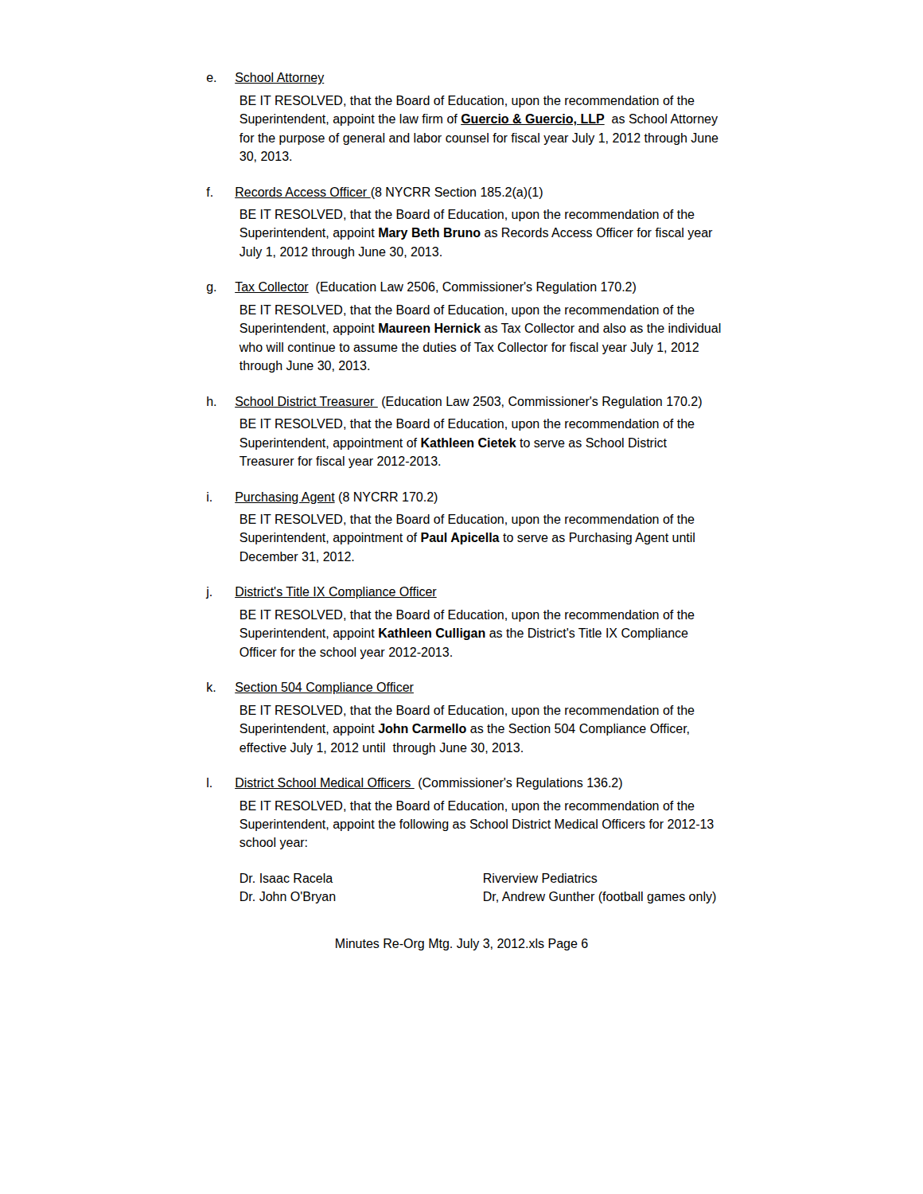e.
School Attorney
BE IT RESOLVED, that the Board of Education, upon the recommendation of the Superintendent, appoint the law firm of Guercio & Guercio, LLP as School Attorney for the purpose of general and labor counsel for fiscal year July 1, 2012 through June 30, 2013.
f.
Records Access Officer (8 NYCRR Section 185.2(a)(1)
BE IT RESOLVED, that the Board of Education, upon the recommendation of the Superintendent, appoint Mary Beth Bruno as Records Access Officer for fiscal year July 1, 2012 through June 30, 2013.
g.
Tax Collector (Education Law 2506, Commissioner's Regulation 170.2)
BE IT RESOLVED, that the Board of Education, upon the recommendation of the Superintendent, appoint Maureen Hernick as Tax Collector and also as the individual who will continue to assume the duties of Tax Collector for fiscal year July 1, 2012 through June 30, 2013.
h.
School District Treasurer (Education Law 2503, Commissioner's Regulation 170.2)
BE IT RESOLVED, that the Board of Education, upon the recommendation of the Superintendent, appointment of Kathleen Cietek to serve as School District Treasurer for fiscal year 2012-2013.
i.
Purchasing Agent (8 NYCRR 170.2)
BE IT RESOLVED, that the Board of Education, upon the recommendation of the Superintendent, appointment of Paul Apicella to serve as Purchasing Agent until December 31, 2012.
j.
District's Title IX Compliance Officer
BE IT RESOLVED, that the Board of Education, upon the recommendation of the Superintendent, appoint Kathleen Culligan as the District's Title IX Compliance Officer for the school year 2012-2013.
k.
Section 504 Compliance Officer
BE IT RESOLVED, that the Board of Education, upon the recommendation of the Superintendent, appoint John Carmello as the Section 504 Compliance Officer, effective July 1, 2012 until through June 30, 2013.
l.
District School Medical Officers (Commissioner's Regulations 136.2)
BE IT RESOLVED, that the Board of Education, upon the recommendation of the Superintendent, appoint the following as School District Medical Officers for 2012-13 school year:
Dr. Isaac Racela
Riverview Pediatrics
Dr. John O'Bryan
Dr, Andrew Gunther (football games only)
Minutes Re-Org Mtg. July 3, 2012.xls Page 6